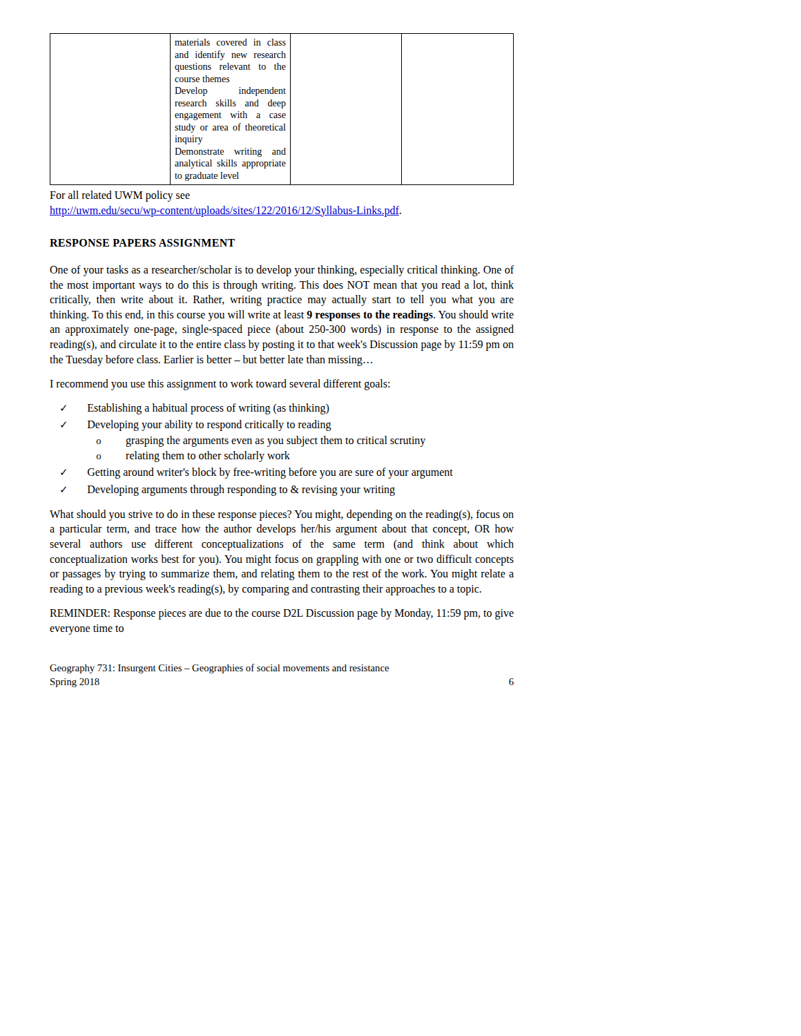| | materials covered in class and identify new research questions relevant to the course themes Develop independent research skills and deep engagement with a case study or area of theoretical inquiry Demonstrate writing and analytical skills appropriate to graduate level | | |
For all related UWM policy see
http://uwm.edu/secu/wp-content/uploads/sites/122/2016/12/Syllabus-Links.pdf.
RESPONSE PAPERS ASSIGNMENT
One of your tasks as a researcher/scholar is to develop your thinking, especially critical thinking. One of the most important ways to do this is through writing. This does NOT mean that you read a lot, think critically, then write about it. Rather, writing practice may actually start to tell you what you are thinking. To this end, in this course you will write at least 9 responses to the readings. You should write an approximately one-page, single-spaced piece (about 250-300 words) in response to the assigned reading(s), and circulate it to the entire class by posting it to that week's Discussion page by 11:59 pm on the Tuesday before class. Earlier is better – but better late than missing…
I recommend you use this assignment to work toward several different goals:
Establishing a habitual process of writing (as thinking)
Developing your ability to respond critically to reading
grasping the arguments even as you subject them to critical scrutiny
relating them to other scholarly work
Getting around writer's block by free-writing before you are sure of your argument
Developing arguments through responding to & revising your writing
What should you strive to do in these response pieces? You might, depending on the reading(s), focus on a particular term, and trace how the author develops her/his argument about that concept, OR how several authors use different conceptualizations of the same term (and think about which conceptualization works best for you). You might focus on grappling with one or two difficult concepts or passages by trying to summarize them, and relating them to the rest of the work. You might relate a reading to a previous week's reading(s), by comparing and contrasting their approaches to a topic.
REMINDER: Response pieces are due to the course D2L Discussion page by Monday, 11:59 pm, to give everyone time to
Geography 731: Insurgent Cities – Geographies of social movements and resistance
Spring 20186